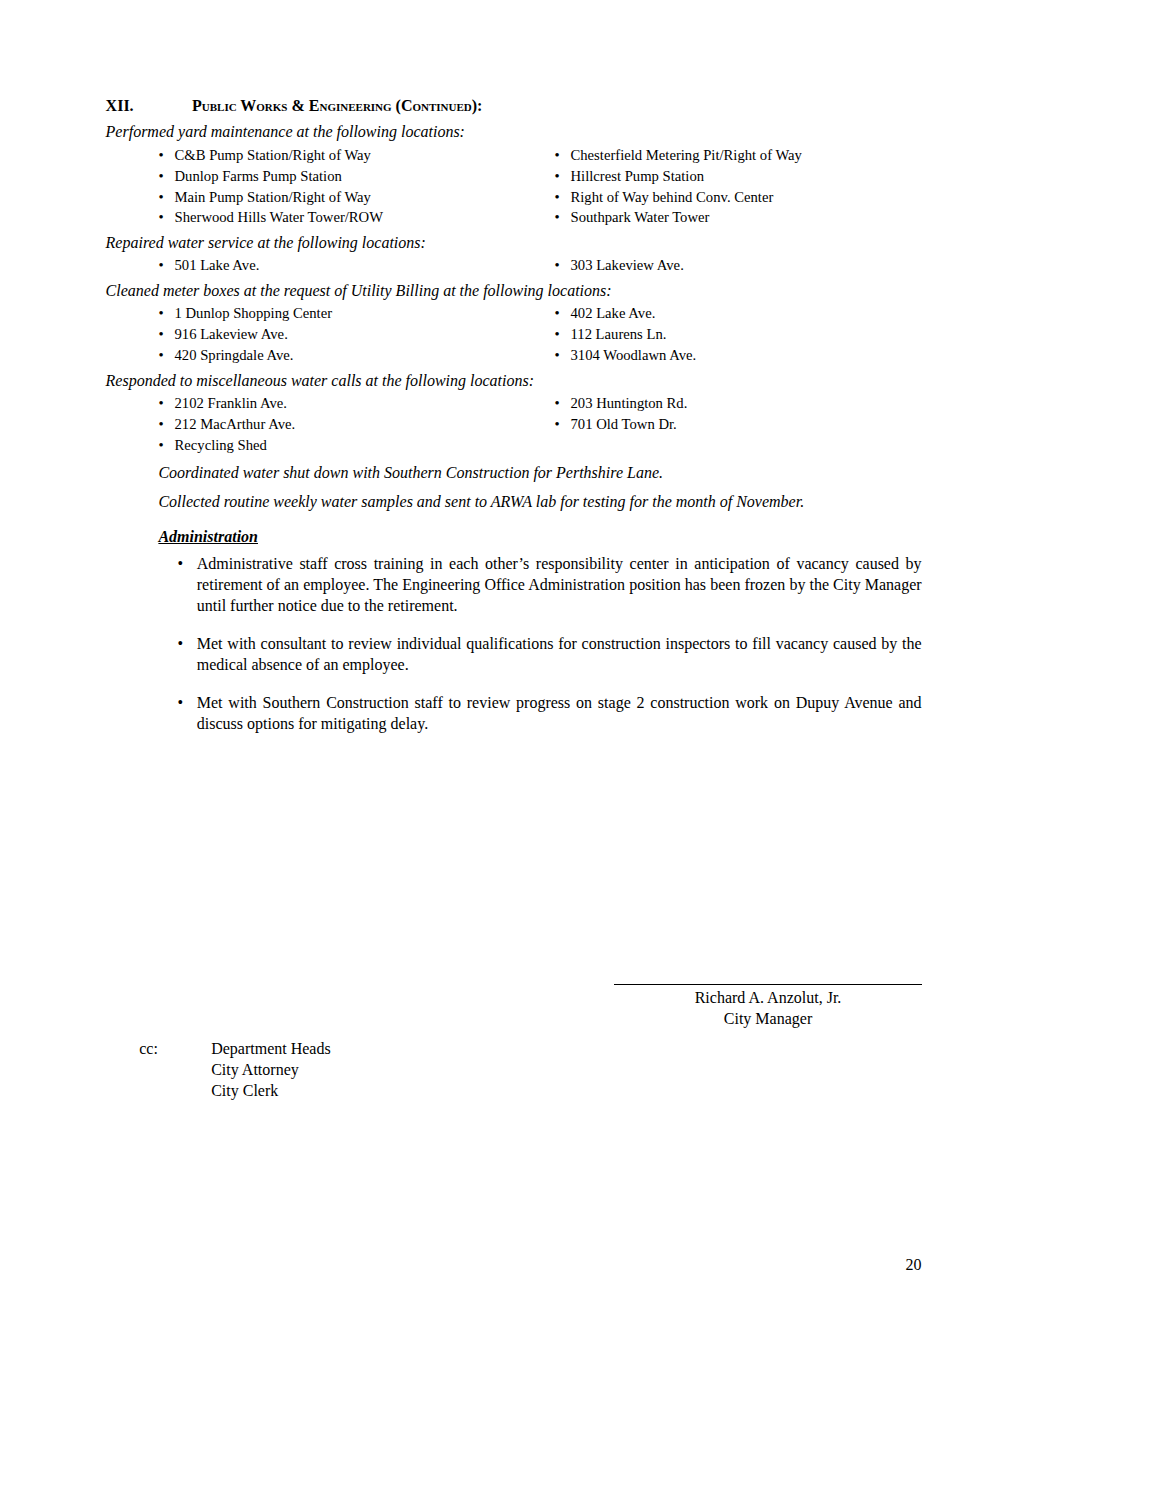XII. Public Works & Engineering (Continued):
Performed yard maintenance at the following locations:
C&B Pump Station/Right of Way
Chesterfield Metering Pit/Right of Way
Dunlop Farms Pump Station
Hillcrest Pump Station
Main Pump Station/Right of Way
Right of Way behind Conv. Center
Sherwood Hills Water Tower/ROW
Southpark Water Tower
Repaired water service at the following locations:
501 Lake Ave.
303 Lakeview Ave.
Cleaned meter boxes at the request of Utility Billing at the following locations:
1 Dunlop Shopping Center
402 Lake Ave.
916 Lakeview Ave.
112 Laurens Ln.
420 Springdale Ave.
3104 Woodlawn Ave.
Responded to miscellaneous water calls at the following locations:
2102 Franklin Ave.
203 Huntington Rd.
212 MacArthur Ave.
701 Old Town Dr.
Recycling Shed
Coordinated water shut down with Southern Construction for Perthshire Lane.
Collected routine weekly water samples and sent to ARWA lab for testing for the month of November.
Administration
Administrative staff cross training in each other’s responsibility center in anticipation of vacancy caused by retirement of an employee. The Engineering Office Administration position has been frozen by the City Manager until further notice due to the retirement.
Met with consultant to review individual qualifications for construction inspectors to fill vacancy caused by the medical absence of an employee.
Met with Southern Construction staff to review progress on stage 2 construction work on Dupuy Avenue and discuss options for mitigating delay.
Richard A. Anzolut, Jr.
City Manager
cc:
Department Heads
City Attorney
City Clerk
20